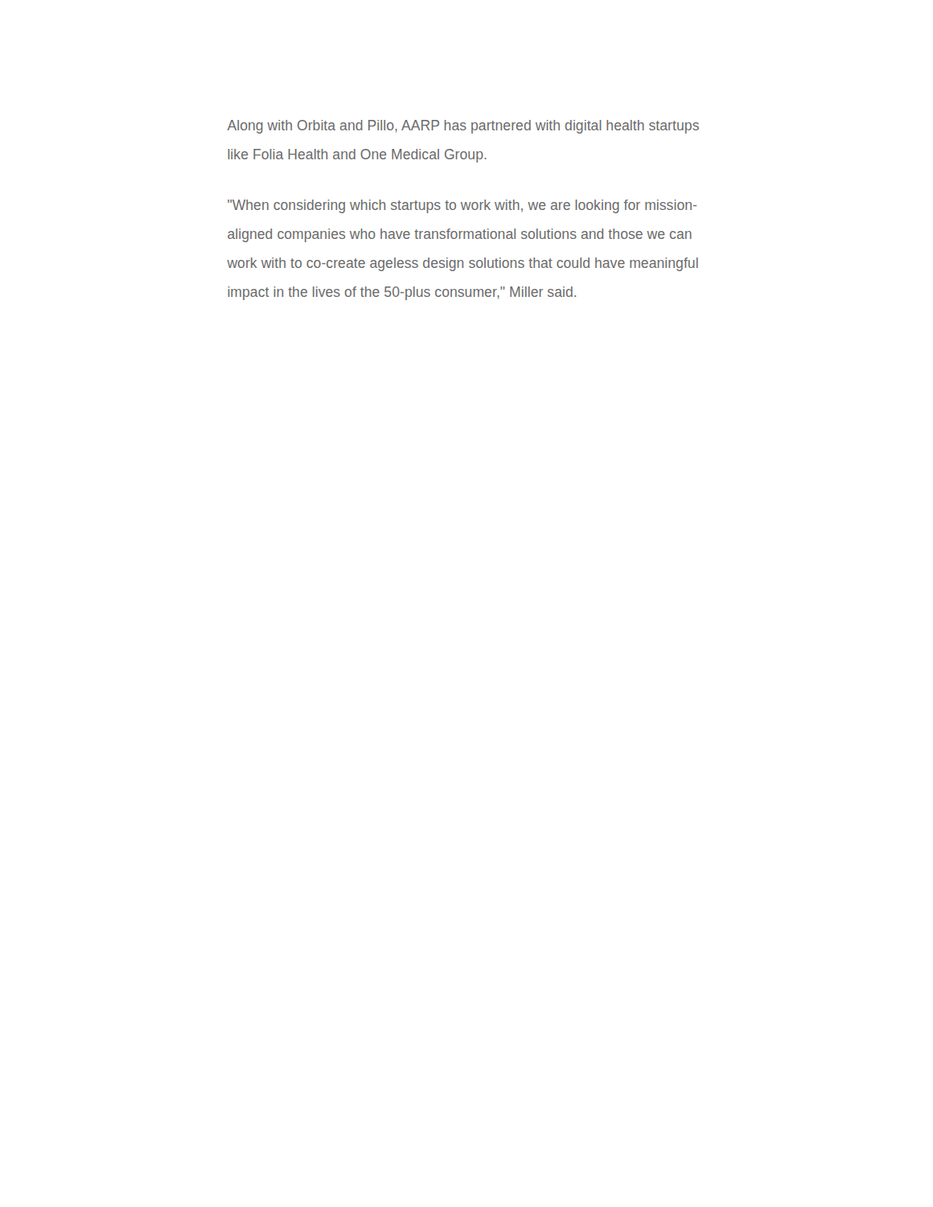Along with Orbita and Pillo, AARP has partnered with digital health startups like Folia Health and One Medical Group.
"When considering which startups to work with, we are looking for mission-aligned companies who have transformational solutions and those we can work with to co-create ageless design solutions that could have meaningful impact in the lives of the 50-plus consumer," Miller said.